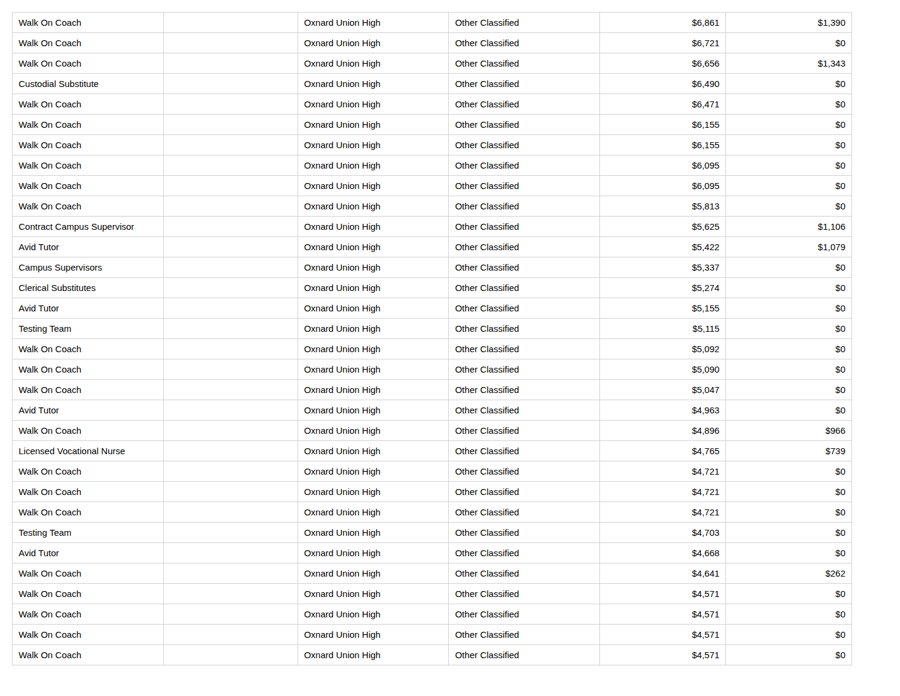| Walk On Coach | | Oxnard Union High | Other Classified | $6,861 | $1,390 |
| Walk On Coach | | Oxnard Union High | Other Classified | $6,721 | $0 |
| Walk On Coach | | Oxnard Union High | Other Classified | $6,656 | $1,343 |
| Custodial Substitute | | Oxnard Union High | Other Classified | $6,490 | $0 |
| Walk On Coach | | Oxnard Union High | Other Classified | $6,471 | $0 |
| Walk On Coach | | Oxnard Union High | Other Classified | $6,155 | $0 |
| Walk On Coach | | Oxnard Union High | Other Classified | $6,155 | $0 |
| Walk On Coach | | Oxnard Union High | Other Classified | $6,095 | $0 |
| Walk On Coach | | Oxnard Union High | Other Classified | $6,095 | $0 |
| Walk On Coach | | Oxnard Union High | Other Classified | $5,813 | $0 |
| Contract Campus Supervisor | | Oxnard Union High | Other Classified | $5,625 | $1,106 |
| Avid Tutor | | Oxnard Union High | Other Classified | $5,422 | $1,079 |
| Campus Supervisors | | Oxnard Union High | Other Classified | $5,337 | $0 |
| Clerical Substitutes | | Oxnard Union High | Other Classified | $5,274 | $0 |
| Avid Tutor | | Oxnard Union High | Other Classified | $5,155 | $0 |
| Testing Team | | Oxnard Union High | Other Classified | $5,115 | $0 |
| Walk On Coach | | Oxnard Union High | Other Classified | $5,092 | $0 |
| Walk On Coach | | Oxnard Union High | Other Classified | $5,090 | $0 |
| Walk On Coach | | Oxnard Union High | Other Classified | $5,047 | $0 |
| Avid Tutor | | Oxnard Union High | Other Classified | $4,963 | $0 |
| Walk On Coach | | Oxnard Union High | Other Classified | $4,896 | $966 |
| Licensed Vocational Nurse | | Oxnard Union High | Other Classified | $4,765 | $739 |
| Walk On Coach | | Oxnard Union High | Other Classified | $4,721 | $0 |
| Walk On Coach | | Oxnard Union High | Other Classified | $4,721 | $0 |
| Walk On Coach | | Oxnard Union High | Other Classified | $4,721 | $0 |
| Testing Team | | Oxnard Union High | Other Classified | $4,703 | $0 |
| Avid Tutor | | Oxnard Union High | Other Classified | $4,668 | $0 |
| Walk On Coach | | Oxnard Union High | Other Classified | $4,641 | $262 |
| Walk On Coach | | Oxnard Union High | Other Classified | $4,571 | $0 |
| Walk On Coach | | Oxnard Union High | Other Classified | $4,571 | $0 |
| Walk On Coach | | Oxnard Union High | Other Classified | $4,571 | $0 |
| Walk On Coach | | Oxnard Union High | Other Classified | $4,571 | $0 |